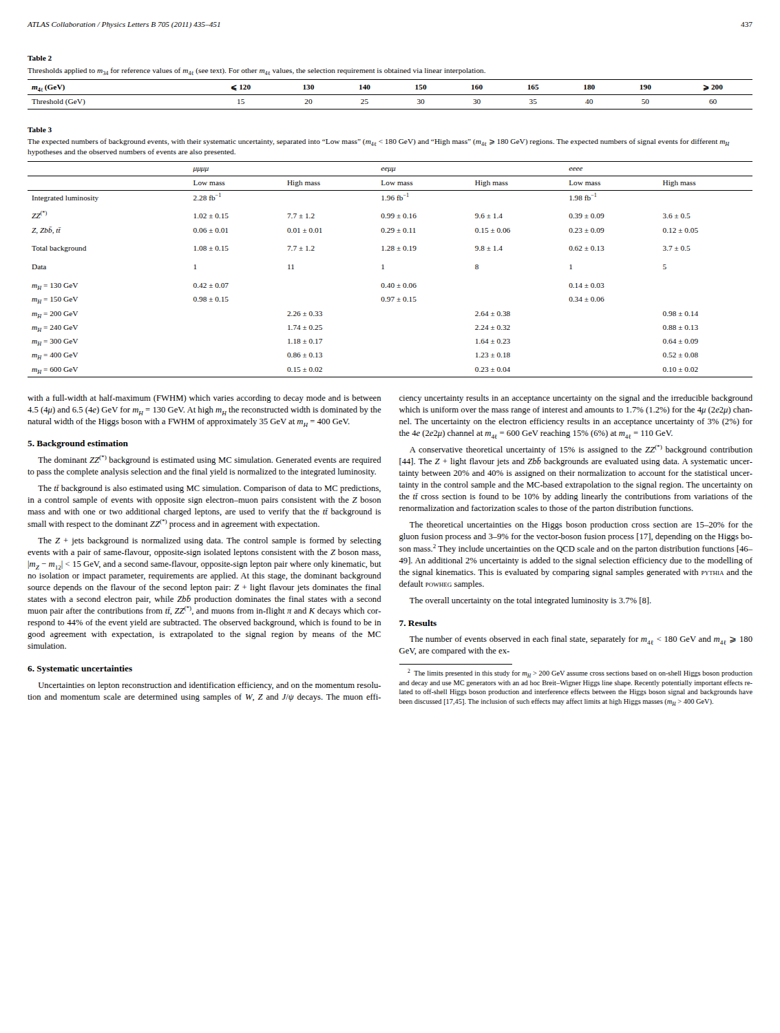ATLAS Collaboration / Physics Letters B 705 (2011) 435–451 437
Table 2
Thresholds applied to m34 for reference values of m4ℓ (see text). For other m4ℓ values, the selection requirement is obtained via linear interpolation.
| m 4ℓ (GeV) | ⩽ 120 | 130 | 140 | 150 | 160 | 165 | 180 | 190 | ⩾ 200 |
| --- | --- | --- | --- | --- | --- | --- | --- | --- | --- |
| Threshold (GeV) | 15 | 20 | 25 | 30 | 30 | 35 | 40 | 50 | 60 |
Table 3
The expected numbers of background events, with their systematic uncertainty, separated into “Low mass” (m4ℓ < 180 GeV) and “High mass” (m4ℓ ⩾ 180 GeV) regions. The expected numbers of signal events for different mH hypotheses and the observed numbers of events are also presented.
| | μμμμ | eeμμ | eeee |
| --- | --- | --- | --- |
| | Low mass | High mass | Low mass | High mass | Low mass | High mass |
| Integrated luminosity | 2.28 fb −1 | 1.96 fb −1 | 1.98 fb −1 |
| ZZ (*) | 1.02 ± 0.15 | 7.7 ± 1.2 | 0.99 ± 0.16 | 9.6 ± 1.4 | 0.39 ± 0.09 | 3.6 ± 0.5 |
| Z , Zbb̄ , tt̄ | 0.06 ± 0.01 | 0.01 ± 0.01 | 0.29 ± 0.11 | 0.15 ± 0.06 | 0.23 ± 0.09 | 0.12 ± 0.05 |
| Total background | 1.08 ± 0.15 | 7.7 ± 1.2 | 1.28 ± 0.19 | 9.8 ± 1.4 | 0.62 ± 0.13 | 3.7 ± 0.5 |
| Data | 1 | 11 | 1 | 8 | 1 | 5 |
| m H = 130 GeV | 0.42 ± 0.07 | | 0.40 ± 0.06 | | 0.14 ± 0.03 | |
| m H = 150 GeV | 0.98 ± 0.15 | | 0.97 ± 0.15 | | 0.34 ± 0.06 | |
| m H = 200 GeV | | 2.26 ± 0.33 | | 2.64 ± 0.38 | | 0.98 ± 0.14 |
| m H = 240 GeV | | 1.74 ± 0.25 | | 2.24 ± 0.32 | | 0.88 ± 0.13 |
| m H = 300 GeV | | 1.18 ± 0.17 | | 1.64 ± 0.23 | | 0.64 ± 0.09 |
| m H = 400 GeV | | 0.86 ± 0.13 | | 1.23 ± 0.18 | | 0.52 ± 0.08 |
| m H = 600 GeV | | 0.15 ± 0.02 | | 0.23 ± 0.04 | | 0.10 ± 0.02 |
with a full-width at half-maximum (FWHM) which varies according to decay mode and is between 4.5 (4μ) and 6.5 (4e) GeV for mH = 130 GeV. At high mH the reconstructed width is dominated by the natural width of the Higgs boson with a FWHM of approximately 35 GeV at mH = 400 GeV.
5. Background estimation
The dominant ZZ(*) background is estimated using MC simulation. Generated events are required to pass the complete analysis selection and the final yield is normalized to the integrated luminosity.
The tt̄ background is also estimated using MC simulation. Comparison of data to MC predictions, in a control sample of events with opposite sign electron–muon pairs consistent with the Z boson mass and with one or two additional charged leptons, are used to verify that the tt̄ background is small with respect to the dominant ZZ(*) process and in agreement with expectation.
The Z + jets background is normalized using data. The control sample is formed by selecting events with a pair of same-flavour, opposite-sign isolated leptons consistent with the Z boson mass, |mZ − m12| < 15 GeV, and a second same-flavour, opposite-sign lepton pair where only kinematic, but no isolation or impact parameter, requirements are applied. At this stage, the dominant background source depends on the flavour of the second lepton pair: Z + light flavour jets dominates the final states with a second electron pair, while Zbb̄ production dominates the final states with a second muon pair after the contributions from tt̄, ZZ(*), and muons from in-flight π and K decays which correspond to 44% of the event yield are subtracted. The observed background, which is found to be in good agreement with expectation, is extrapolated to the signal region by means of the MC simulation.
6. Systematic uncertainties
Uncertainties on lepton reconstruction and identification efficiency, and on the momentum resolution and momentum scale are determined using samples of W, Z and J/ψ decays. The muon efficiency uncertainty results in an acceptance uncertainty on the signal and the irreducible background which is uniform over the mass range of interest and amounts to 1.7% (1.2%) for the 4μ (2e2μ) channel. The uncertainty on the electron efficiency results in an acceptance uncertainty of 3% (2%) for the 4e (2e2μ) channel at m4ℓ = 600 GeV reaching 15% (6%) at m4ℓ = 110 GeV.
A conservative theoretical uncertainty of 15% is assigned to the ZZ(*) background contribution [44]. The Z + light flavour jets and Zbb̄ backgrounds are evaluated using data. A systematic uncertainty between 20% and 40% is assigned on their normalization to account for the statistical uncertainty in the control sample and the MC-based extrapolation to the signal region. The uncertainty on the tt̄ cross section is found to be 10% by adding linearly the contributions from variations of the renormalization and factorization scales to those of the parton distribution functions.
The theoretical uncertainties on the Higgs boson production cross section are 15–20% for the gluon fusion process and 3–9% for the vector-boson fusion process [17], depending on the Higgs boson mass.2 They include uncertainties on the QCD scale and on the parton distribution functions [46–49]. An additional 2% uncertainty is added to the signal selection efficiency due to the modelling of the signal kinematics. This is evaluated by comparing signal samples generated with pythia and the default powheg samples.
The overall uncertainty on the total integrated luminosity is 3.7% [8].
7. Results
The number of events observed in each final state, separately for m4ℓ < 180 GeV and m4ℓ ⩾ 180 GeV, are compared with the ex-
2 The limits presented in this study for mH > 200 GeV assume cross sections based on on-shell Higgs boson production and decay and use MC generators with an ad hoc Breit–Wigner Higgs line shape. Recently potentially important effects related to off-shell Higgs boson production and interference effects between the Higgs boson signal and backgrounds have been discussed [17,45]. The inclusion of such effects may affect limits at high Higgs masses (mH > 400 GeV).